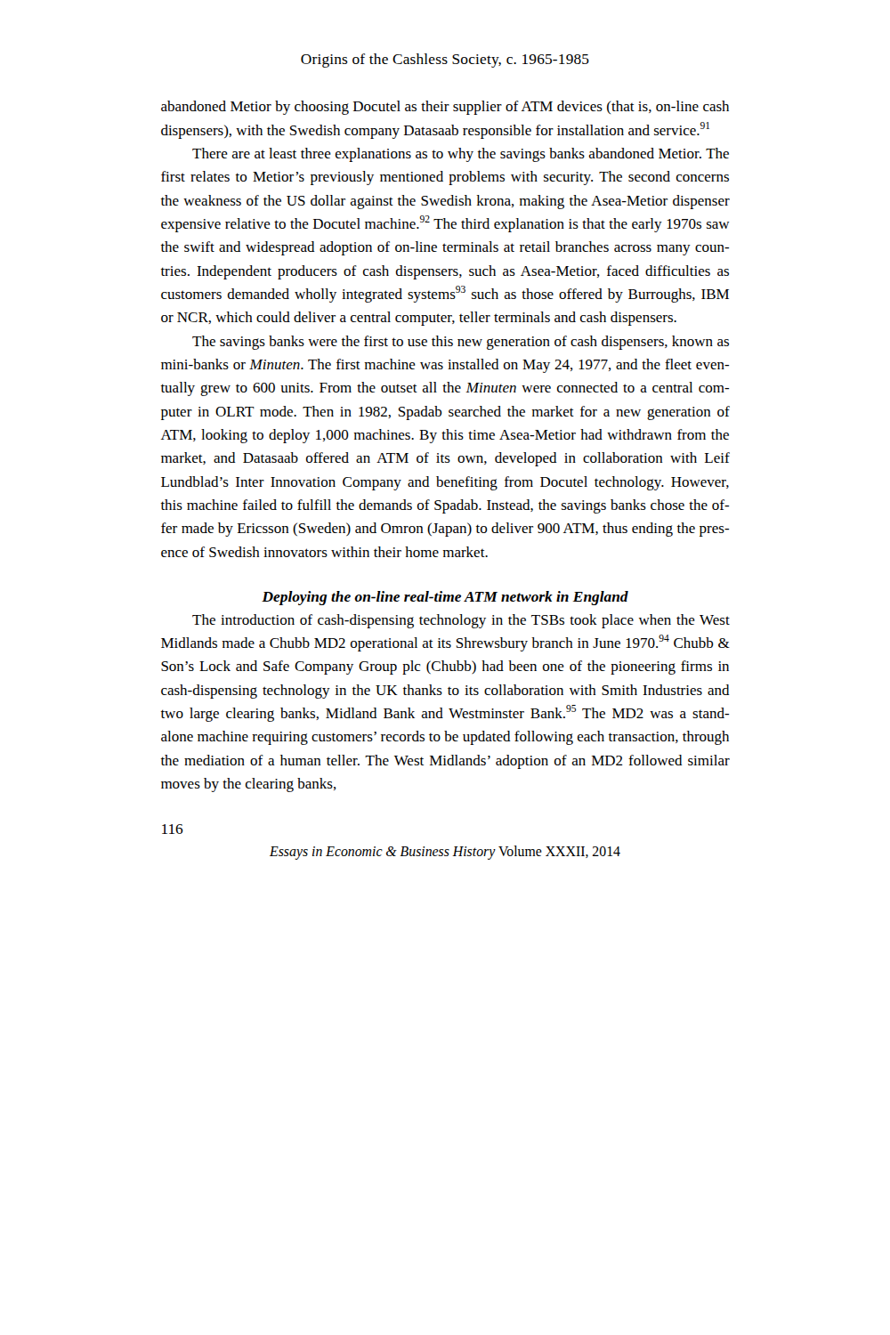Origins of the Cashless Society, c. 1965-1985
abandoned Metior by choosing Docutel as their supplier of ATM devices (that is, on-line cash dispensers), with the Swedish company Datasaab responsible for installation and service.91
There are at least three explanations as to why the savings banks abandoned Metior. The first relates to Metior’s previously mentioned problems with security. The second concerns the weakness of the US dollar against the Swedish krona, making the Asea-Metior dispenser expensive relative to the Docutel machine.92 The third explanation is that the early 1970s saw the swift and widespread adoption of on-line terminals at retail branches across many countries. Independent producers of cash dispensers, such as Asea-Metior, faced difficulties as customers demanded wholly integrated systems93 such as those offered by Burroughs, IBM or NCR, which could deliver a central computer, teller terminals and cash dispensers.
The savings banks were the first to use this new generation of cash dispensers, known as mini-banks or Minuten. The first machine was installed on May 24, 1977, and the fleet eventually grew to 600 units. From the outset all the Minuten were connected to a central computer in OLRT mode. Then in 1982, Spadab searched the market for a new generation of ATM, looking to deploy 1,000 machines. By this time Asea-Metior had withdrawn from the market, and Datasaab offered an ATM of its own, developed in collaboration with Leif Lundblad’s Inter Innovation Company and benefiting from Docutel technology. However, this machine failed to fulfill the demands of Spadab. Instead, the savings banks chose the offer made by Ericsson (Sweden) and Omron (Japan) to deliver 900 ATM, thus ending the presence of Swedish innovators within their home market.
Deploying the on-line real-time ATM network in England
The introduction of cash-dispensing technology in the TSBs took place when the West Midlands made a Chubb MD2 operational at its Shrewsbury branch in June 1970.94 Chubb & Son’s Lock and Safe Company Group plc (Chubb) had been one of the pioneering firms in cash-dispensing technology in the UK thanks to its collaboration with Smith Industries and two large clearing banks, Midland Bank and Westminster Bank.95 The MD2 was a stand-alone machine requiring customers’ records to be updated following each transaction, through the mediation of a human teller. The West Midlands’ adoption of an MD2 followed similar moves by the clearing banks,
116
Essays in Economic & Business History Volume XXXII, 2014